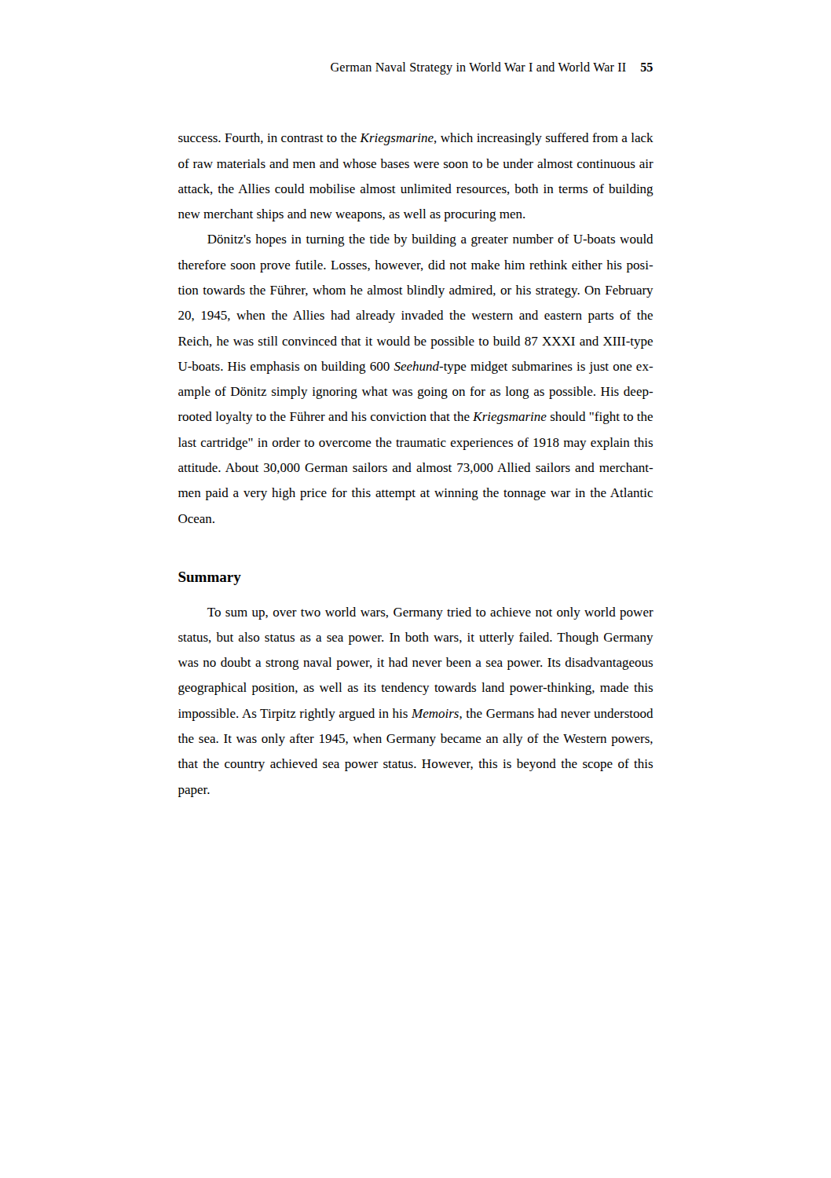German Naval Strategy in World War I and World War II 55
success. Fourth, in contrast to the Kriegsmarine, which increasingly suffered from a lack of raw materials and men and whose bases were soon to be under almost continuous air attack, the Allies could mobilise almost unlimited resources, both in terms of building new merchant ships and new weapons, as well as procuring men.
Dönitz's hopes in turning the tide by building a greater number of U-boats would therefore soon prove futile. Losses, however, did not make him rethink either his position towards the Führer, whom he almost blindly admired, or his strategy. On February 20, 1945, when the Allies had already invaded the western and eastern parts of the Reich, he was still convinced that it would be possible to build 87 XXXI and XIII-type U-boats. His emphasis on building 600 Seehund-type midget submarines is just one example of Dönitz simply ignoring what was going on for as long as possible. His deep-rooted loyalty to the Führer and his conviction that the Kriegsmarine should "fight to the last cartridge" in order to overcome the traumatic experiences of 1918 may explain this attitude. About 30,000 German sailors and almost 73,000 Allied sailors and merchantmen paid a very high price for this attempt at winning the tonnage war in the Atlantic Ocean.
Summary
To sum up, over two world wars, Germany tried to achieve not only world power status, but also status as a sea power. In both wars, it utterly failed. Though Germany was no doubt a strong naval power, it had never been a sea power. Its disadvantageous geographical position, as well as its tendency towards land power-thinking, made this impossible. As Tirpitz rightly argued in his Memoirs, the Germans had never understood the sea. It was only after 1945, when Germany became an ally of the Western powers, that the country achieved sea power status. However, this is beyond the scope of this paper.